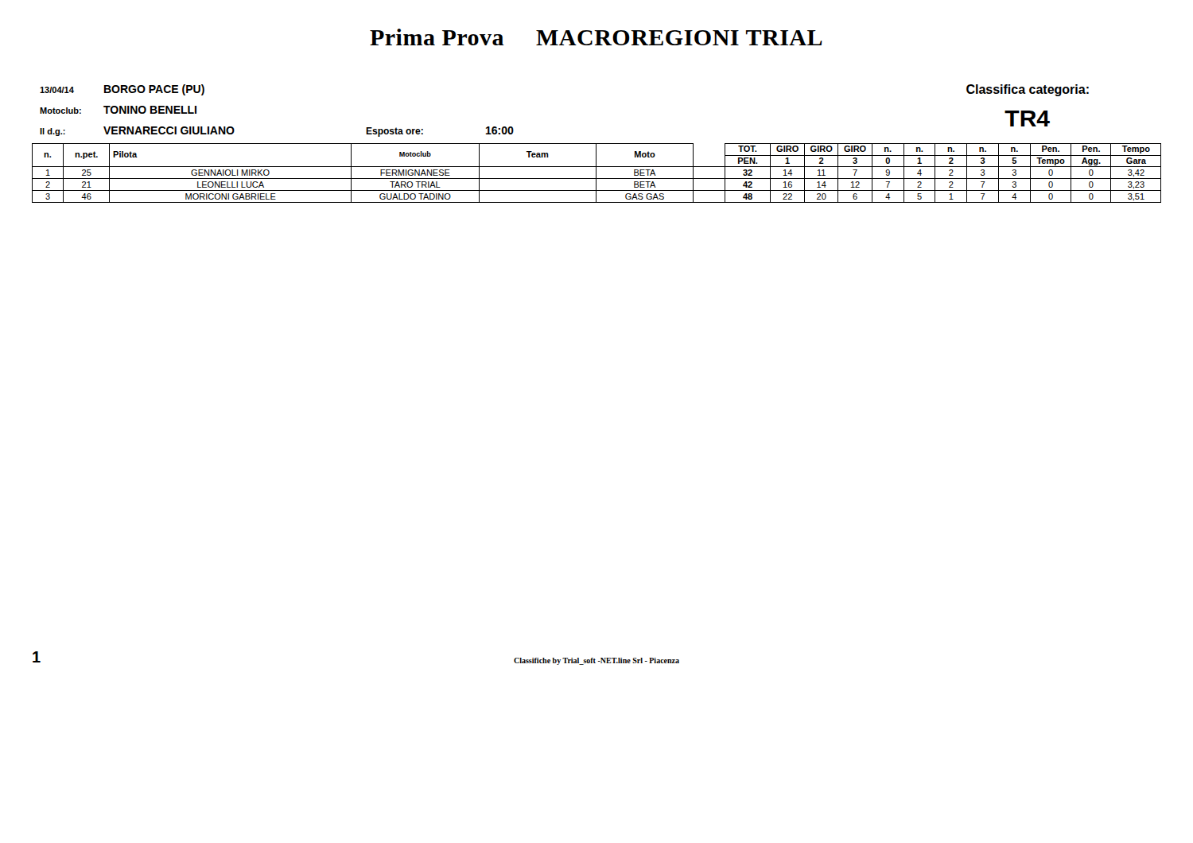Prima Prova MACROREGIONI TRIAL
Classifica categoria:
TR4
13/04/14 BORGO PACE (PU)
Motoclub: TONINO BENELLI
Il d.g.: VERNARECCI GIULIANO Esposta ore: 16:00
| n. | n.pet. | Pilota | Motoclub | Team | Moto | | TOT. | GIRO | GIRO | GIRO | n. | n. | n. | n. | n. | Pen. | Pen. | Tempo |
| --- | --- | --- | --- | --- | --- | --- | --- | --- | --- | --- | --- | --- | --- | --- | --- | --- | --- | --- |
| PEN. | 1 | 2 | 3 | 0 | 1 | 2 | 3 | 5 | Tempo | Agg. | Gara |
| 1 | 25 | GENNAIOLI MIRKO | FERMIGNANESE | | BETA | | 32 | 14 | 11 | 7 | 9 | 4 | 2 | 3 | 3 | 0 | 0 | 3,42 |
| 2 | 21 | LEONELLI LUCA | TARO TRIAL | | BETA | | 42 | 16 | 14 | 12 | 7 | 2 | 2 | 7 | 3 | 0 | 0 | 3,23 |
| 3 | 46 | MORICONI GABRIELE | GUALDO TADINO | | GAS GAS | | 48 | 22 | 20 | 6 | 4 | 5 | 1 | 7 | 4 | 0 | 0 | 3,51 |
1
Classifiche by Trial_soft -NET.line Srl - Piacenza